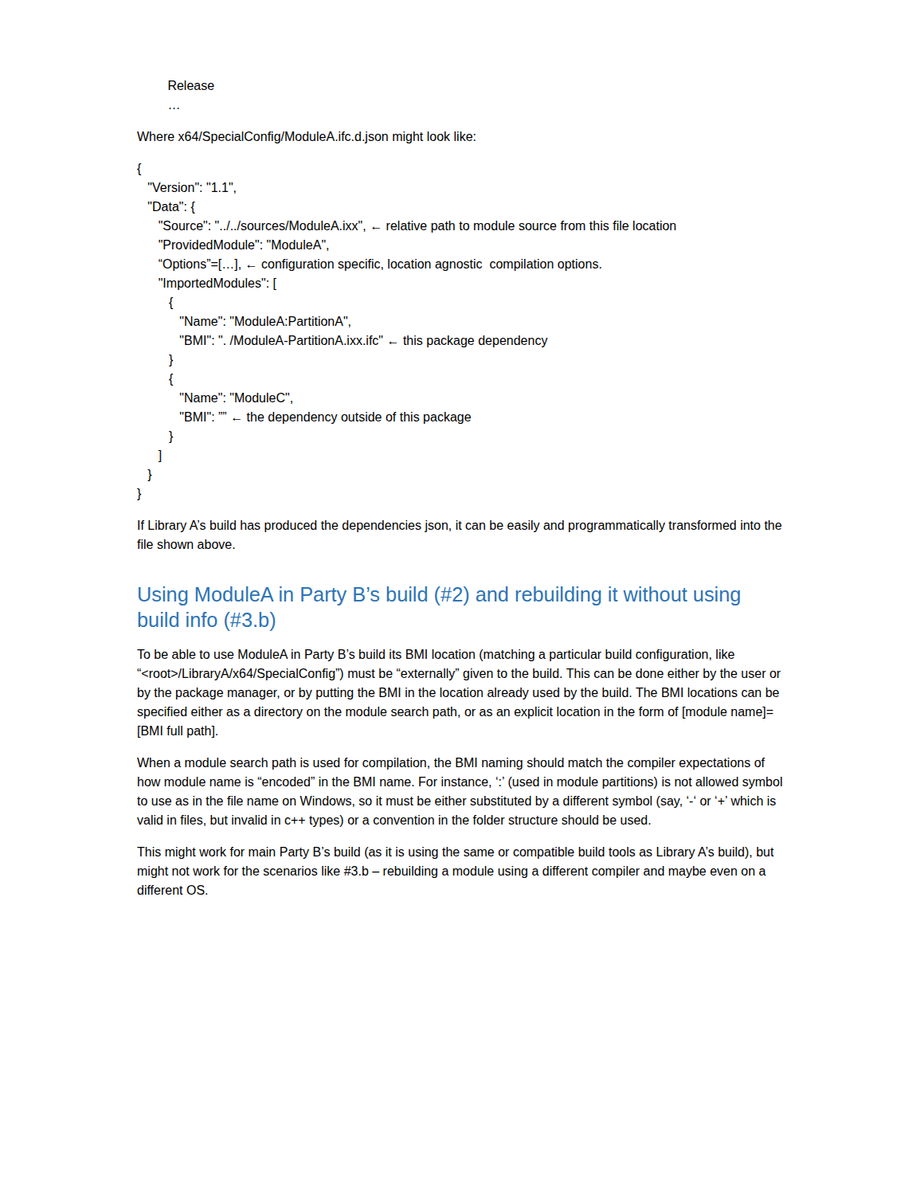Release
…
Where x64/SpecialConfig/ModuleA.ifc.d.json might look like:
{ "Version": "1.1", "Data": { "Source": "../../sources/ModuleA.ixx", ← relative path to module source from this file location "ProvidedModule": "ModuleA", “Options”=[…], ← configuration specific, location agnostic compilation options. "ImportedModules": [ { "Name": "ModuleA:PartitionA", "BMI": ". /ModuleA-PartitionA.ixx.ifc" ← this package dependency } { "Name": "ModuleC", "BMI": ”” ← the dependency outside of this package } ] } }
If Library A’s build has produced the dependencies json, it can be easily and programmatically transformed into the file shown above.
Using ModuleA in Party B’s build (#2) and rebuilding it without using build info (#3.b)
To be able to use ModuleA in Party B’s build its BMI location (matching a particular build configuration, like “<root>/LibraryA/x64/SpecialConfig”) must be “externally” given to the build. This can be done either by the user or by the package manager, or by putting the BMI in the location already used by the build. The BMI locations can be specified either as a directory on the module search path, or as an explicit location in the form of [module name]=[BMI full path].
When a module search path is used for compilation, the BMI naming should match the compiler expectations of how module name is “encoded” in the BMI name. For instance, ‘:’ (used in module partitions) is not allowed symbol to use as in the file name on Windows, so it must be either substituted by a different symbol (say, ‘-‘ or ‘+’ which is valid in files, but invalid in c++ types) or a convention in the folder structure should be used.
This might work for main Party B’s build (as it is using the same or compatible build tools as Library A’s build), but might not work for the scenarios like #3.b – rebuilding a module using a different compiler and maybe even on a different OS.